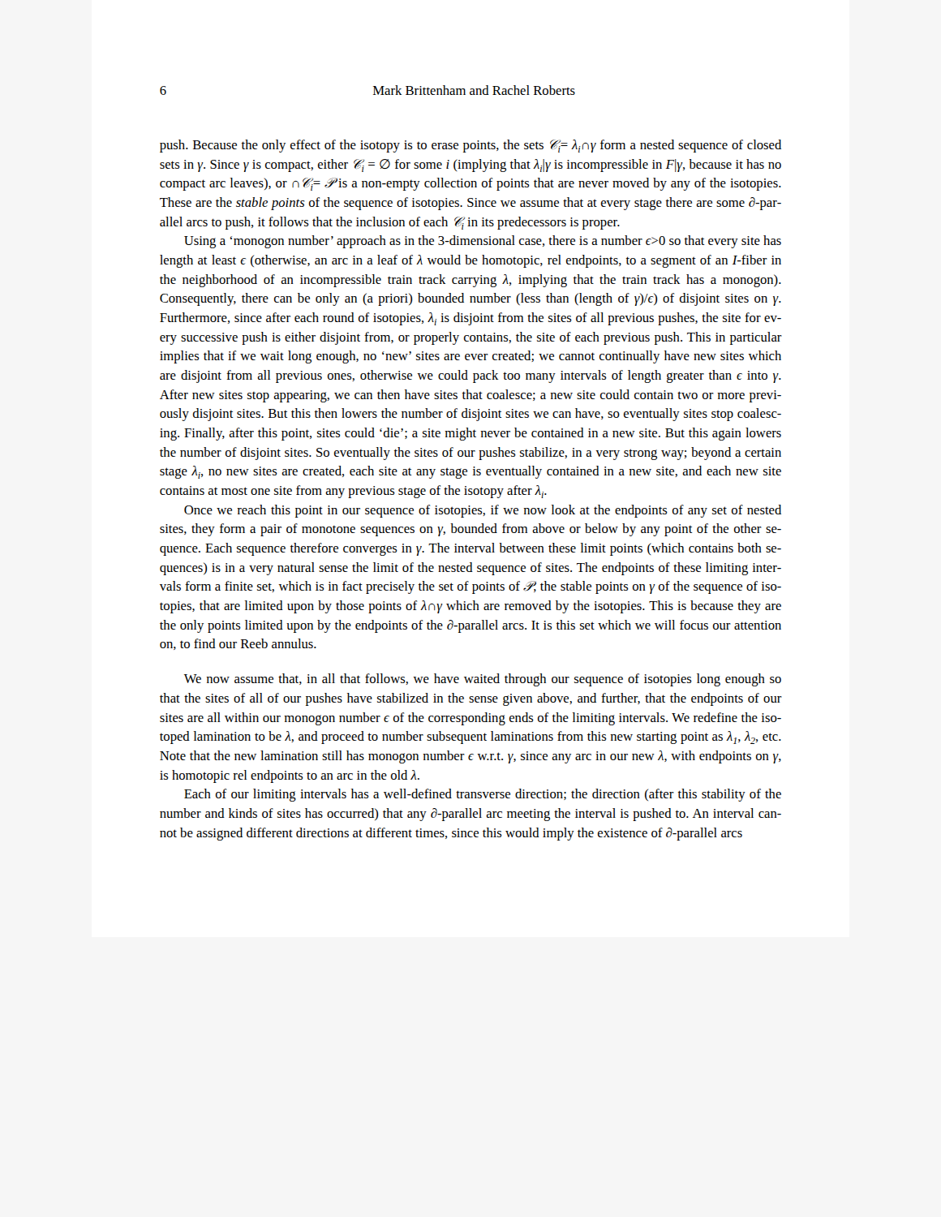6 Mark Brittenham and Rachel Roberts
push. Because the only effect of the isotopy is to erase points, the sets 𝒞i= λi∩γ form a nested sequence of closed sets in γ. Since γ is compact, either 𝒞i = ∅ for some i (implying that λi|γ is incompressible in F|γ, because it has no compact arc leaves), or ∩𝒞i= 𝒫 is a non-empty collection of points that are never moved by any of the isotopies. These are the stable points of the sequence of isotopies. Since we assume that at every stage there are some ∂-parallel arcs to push, it follows that the inclusion of each 𝒞i in its predecessors is proper.
Using a ‘monogon number’ approach as in the 3-dimensional case, there is a number ϵ>0 so that every site has length at least ϵ (otherwise, an arc in a leaf of λ would be homotopic, rel endpoints, to a segment of an I-fiber in the neighborhood of an incompressible train track carrying λ, implying that the train track has a monogon). Consequently, there can be only an (a priori) bounded number (less than (length of γ)/ϵ) of disjoint sites on γ. Furthermore, since after each round of isotopies, λi is disjoint from the sites of all previous pushes, the site for every successive push is either disjoint from, or properly contains, the site of each previous push. This in particular implies that if we wait long enough, no ‘new’ sites are ever created; we cannot continually have new sites which are disjoint from all previous ones, otherwise we could pack too many intervals of length greater than ϵ into γ. After new sites stop appearing, we can then have sites that coalesce; a new site could contain two or more previously disjoint sites. But this then lowers the number of disjoint sites we can have, so eventually sites stop coalescing. Finally, after this point, sites could ‘die’; a site might never be contained in a new site. But this again lowers the number of disjoint sites. So eventually the sites of our pushes stabilize, in a very strong way; beyond a certain stage λi, no new sites are created, each site at any stage is eventually contained in a new site, and each new site contains at most one site from any previous stage of the isotopy after λi.
Once we reach this point in our sequence of isotopies, if we now look at the endpoints of any set of nested sites, they form a pair of monotone sequences on γ, bounded from above or below by any point of the other sequence. Each sequence therefore converges in γ. The interval between these limit points (which contains both sequences) is in a very natural sense the limit of the nested sequence of sites. The endpoints of these limiting intervals form a finite set, which is in fact precisely the set of points of 𝒫, the stable points on γ of the sequence of isotopies, that are limited upon by those points of λ∩γ which are removed by the isotopies. This is because they are the only points limited upon by the endpoints of the ∂-parallel arcs. It is this set which we will focus our attention on, to find our Reeb annulus.
We now assume that, in all that follows, we have waited through our sequence of isotopies long enough so that the sites of all of our pushes have stabilized in the sense given above, and further, that the endpoints of our sites are all within our monogon number ϵ of the corresponding ends of the limiting intervals. We redefine the isotoped lamination to be λ, and proceed to number subsequent laminations from this new starting point as λ1, λ2, etc. Note that the new lamination still has monogon number ϵ w.r.t. γ, since any arc in our new λ, with endpoints on γ, is homotopic rel endpoints to an arc in the old λ.
Each of our limiting intervals has a well-defined transverse direction; the direction (after this stability of the number and kinds of sites has occurred) that any ∂-parallel arc meeting the interval is pushed to. An interval cannot be assigned different directions at different times, since this would imply the existence of ∂-parallel arcs